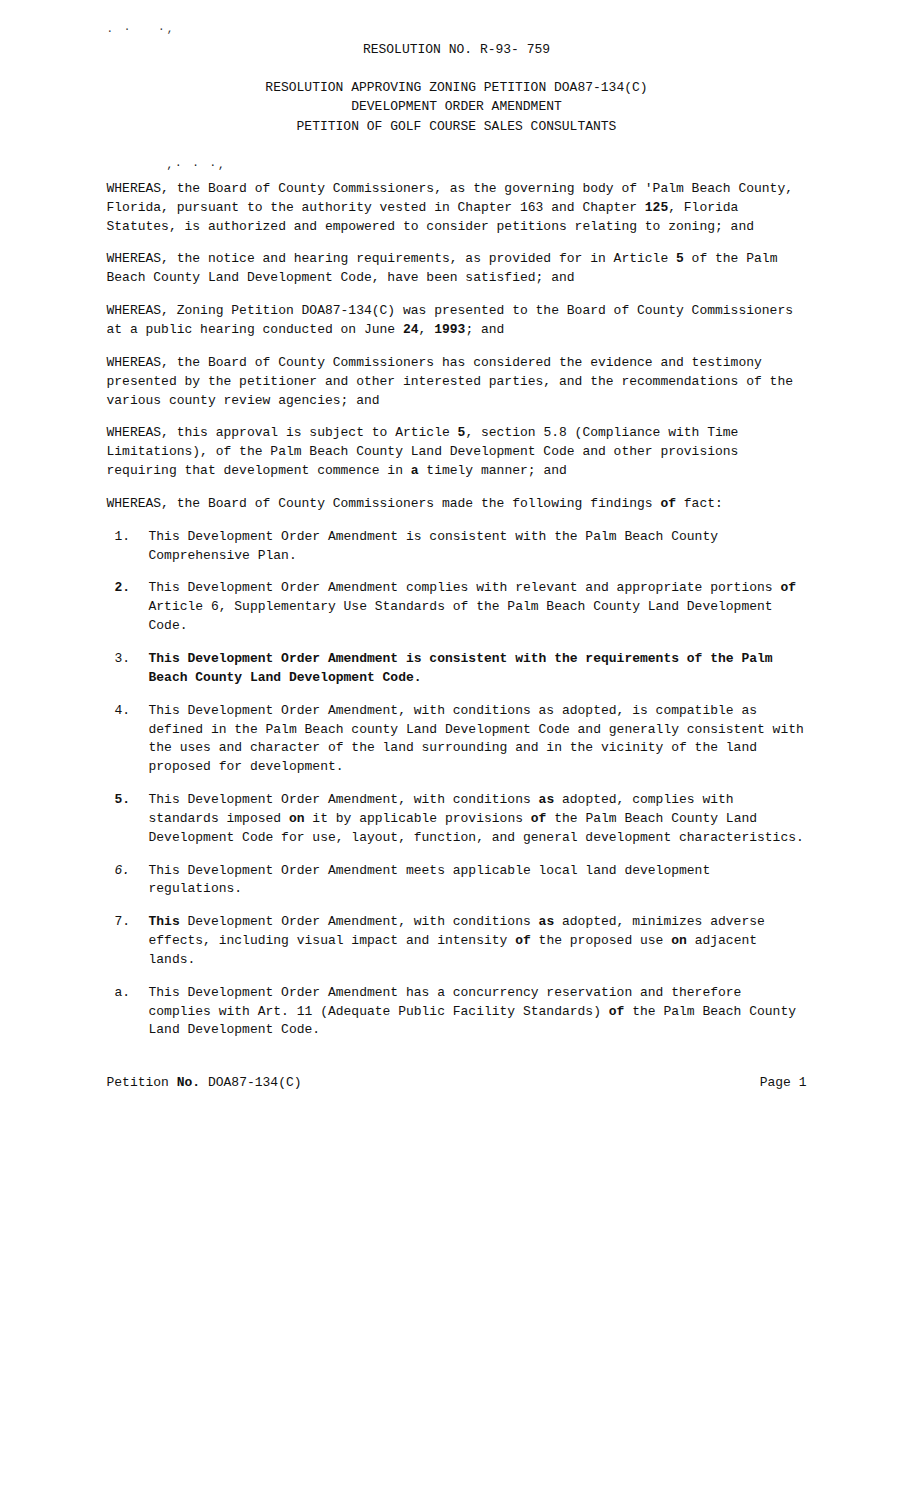. · ·,
RESOLUTION NO. R-93- 759
RESOLUTION APPROVING ZONING PETITION DOA87-134(C)
DEVELOPMENT ORDER AMENDMENT
PETITION OF GOLF COURSE SALES CONSULTANTS
,· · ·,
WHEREAS, the Board of County Commissioners, as the governing body of 'Palm Beach County, Florida, pursuant to the authority vested in Chapter 163 and Chapter 125, Florida Statutes, is authorized and empowered to consider petitions relating to zoning; and
WHEREAS, the notice and hearing requirements, as provided for in Article 5 of the Palm Beach County Land Development Code, have been satisfied; and
WHEREAS, Zoning Petition DOA87-134(C) was presented to the Board of County Commissioners at a public hearing conducted on June 24, 1993; and
WHEREAS, the Board of County Commissioners has considered the evidence and testimony presented by the petitioner and other interested parties, and the recommendations of the various county review agencies; and
WHEREAS, this approval is subject to Article 5, section 5.8 (Compliance with Time Limitations), of the Palm Beach County Land Development Code and other provisions requiring that development commence in a timely manner; and
WHEREAS, the Board of County Commissioners made the following findings of fact:
1. This Development Order Amendment is consistent with the Palm Beach County Comprehensive Plan.
2. This Development Order Amendment complies with relevant and appropriate portions of Article 6, Supplementary Use Standards of the Palm Beach County Land Development Code.
3. This Development Order Amendment is consistent with the requirements of the Palm Beach County Land Development Code.
4. This Development Order Amendment, with conditions as adopted, is compatible as defined in the Palm Beach county Land Development Code and generally consistent with the uses and character of the land surrounding and in the vicinity of the land proposed for development.
5. This Development Order Amendment, with conditions as adopted, complies with standards imposed on it by applicable provisions of the Palm Beach County Land Development Code for use, layout, function, and general development characteristics.
6. This Development Order Amendment meets applicable local land development regulations.
7. This Development Order Amendment, with conditions as adopted, minimizes adverse effects, including visual impact and intensity of the proposed use on adjacent lands.
a. This Development Order Amendment has a concurrency reservation and therefore complies with Art. 11 (Adequate Public Facility Standards) of the Palm Beach County Land Development Code.
Petition No. DOA87-134(C) Page 1